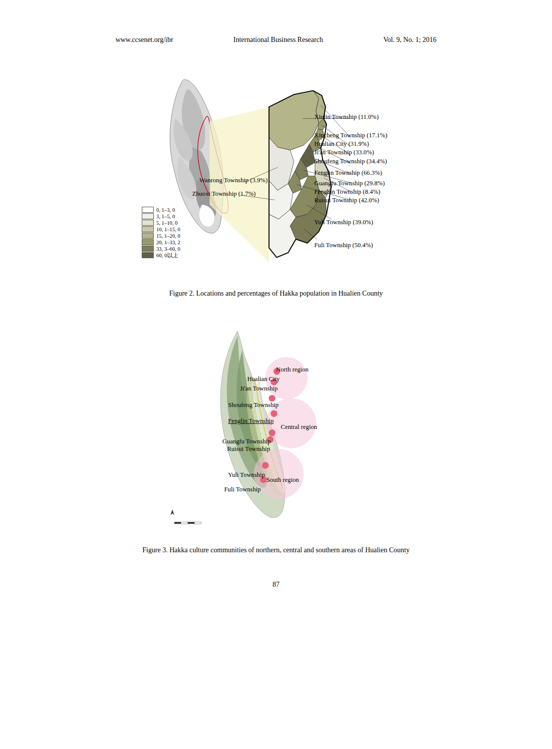www.ccsenet.org/ibr
International Business Research
Vol. 9, No. 1; 2016
Xiulin Township (11.0%) Xincheng Township (17.1%) Hualian City (31.9%) Ji'an Township (33.0%) Shoufeng Township (34.4%) Fenglin Township (66.3%) Guangfu Township (29.8%) Fengbin Township (8.4%) Ruisui Township (42.0%) Yuli Township (39.0%) Fuli Township (50.4%) Wanrong Township (3.9%) Zhuoxi Township (1.7%)
0, 1–3, 0
3, 1–5, 0
5, 1–10, 0
10, 1–15, 0
15, 1–20, 0
20, 1–33, 2
33, 3–60, 0
60, 0以上
Figure 2. Locations and percentages of Hakka population in Hualien County
North region Hualian City Ji'an Township Shoufeng Township Fenglin Township Central region Guangfu Township Ruisui Township Yuli Township South region Fuli Township
Figure 3. Hakka culture communities of northern, central and southern areas of Hualien County
87